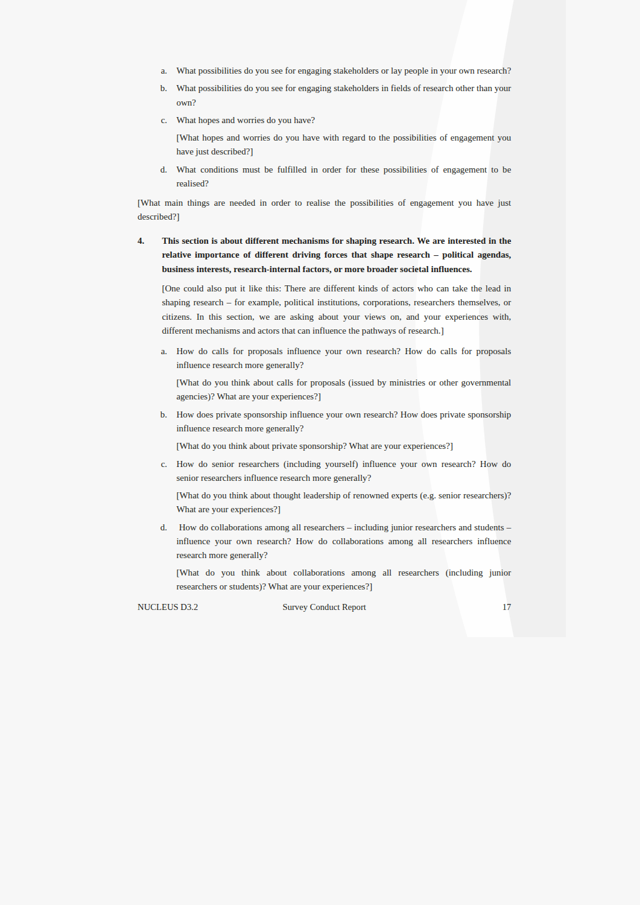What possibilities do you see for engaging stakeholders or lay people in your own research?
What possibilities do you see for engaging stakeholders in fields of research other than your own?
What hopes and worries do you have? [What hopes and worries do you have with regard to the possibilities of engagement you have just described?]
What conditions must be fulfilled in order for these possibilities of engagement to be realised?
[What main things are needed in order to realise the possibilities of engagement you have just described?]
4. This section is about different mechanisms for shaping research. We are interested in the relative importance of different driving forces that shape research – political agendas, business interests, research-internal factors, or more broader societal influences.
[One could also put it like this: There are different kinds of actors who can take the lead in shaping research – for example, political institutions, corporations, researchers themselves, or citizens. In this section, we are asking about your views on, and your experiences with, different mechanisms and actors that can influence the pathways of research.]
How do calls for proposals influence your own research? How do calls for proposals influence research more generally? [What do you think about calls for proposals (issued by ministries or other governmental agencies)? What are your experiences?]
How does private sponsorship influence your own research? How does private sponsorship influence research more generally? [What do you think about private sponsorship? What are your experiences?]
How do senior researchers (including yourself) influence your own research? How do senior researchers influence research more generally? [What do you think about thought leadership of renowned experts (e.g. senior researchers)? What are your experiences?]
How do collaborations among all researchers – including junior researchers and students – influence your own research? How do collaborations among all researchers influence research more generally? [What do you think about collaborations among all researchers (including junior researchers or students)? What are your experiences?]
| NUCLEUS D3.2 | Survey Conduct Report | 17 |